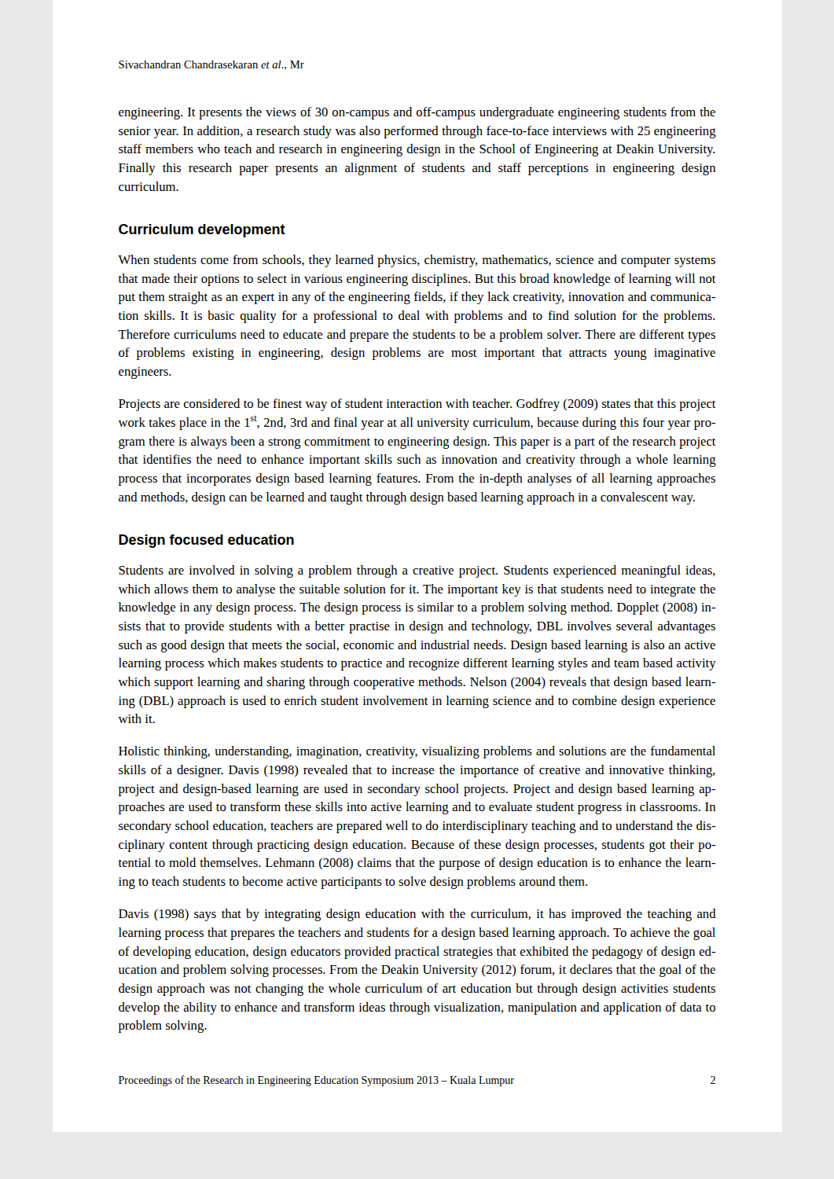Sivachandran Chandrasekaran et al., Mr
engineering. It presents the views of 30 on-campus and off-campus undergraduate engineering students from the senior year. In addition, a research study was also performed through face-to-face interviews with 25 engineering staff members who teach and research in engineering design in the School of Engineering at Deakin University. Finally this research paper presents an alignment of students and staff perceptions in engineering design curriculum.
Curriculum development
When students come from schools, they learned physics, chemistry, mathematics, science and computer systems that made their options to select in various engineering disciplines. But this broad knowledge of learning will not put them straight as an expert in any of the engineering fields, if they lack creativity, innovation and communication skills. It is basic quality for a professional to deal with problems and to find solution for the problems. Therefore curriculums need to educate and prepare the students to be a problem solver. There are different types of problems existing in engineering, design problems are most important that attracts young imaginative engineers.
Projects are considered to be finest way of student interaction with teacher. Godfrey (2009) states that this project work takes place in the 1st, 2nd, 3rd and final year at all university curriculum, because during this four year program there is always been a strong commitment to engineering design. This paper is a part of the research project that identifies the need to enhance important skills such as innovation and creativity through a whole learning process that incorporates design based learning features. From the in-depth analyses of all learning approaches and methods, design can be learned and taught through design based learning approach in a convalescent way.
Design focused education
Students are involved in solving a problem through a creative project. Students experienced meaningful ideas, which allows them to analyse the suitable solution for it. The important key is that students need to integrate the knowledge in any design process. The design process is similar to a problem solving method. Dopplet (2008) insists that to provide students with a better practise in design and technology, DBL involves several advantages such as good design that meets the social, economic and industrial needs. Design based learning is also an active learning process which makes students to practice and recognize different learning styles and team based activity which support learning and sharing through cooperative methods. Nelson (2004) reveals that design based learning (DBL) approach is used to enrich student involvement in learning science and to combine design experience with it.
Holistic thinking, understanding, imagination, creativity, visualizing problems and solutions are the fundamental skills of a designer. Davis (1998) revealed that to increase the importance of creative and innovative thinking, project and design-based learning are used in secondary school projects. Project and design based learning approaches are used to transform these skills into active learning and to evaluate student progress in classrooms. In secondary school education, teachers are prepared well to do interdisciplinary teaching and to understand the disciplinary content through practicing design education. Because of these design processes, students got their potential to mold themselves. Lehmann (2008) claims that the purpose of design education is to enhance the learning to teach students to become active participants to solve design problems around them.
Davis (1998) says that by integrating design education with the curriculum, it has improved the teaching and learning process that prepares the teachers and students for a design based learning approach. To achieve the goal of developing education, design educators provided practical strategies that exhibited the pedagogy of design education and problem solving processes. From the Deakin University (2012) forum, it declares that the goal of the design approach was not changing the whole curriculum of art education but through design activities students develop the ability to enhance and transform ideas through visualization, manipulation and application of data to problem solving.
Proceedings of the Research in Engineering Education Symposium 2013 – Kuala Lumpur 2